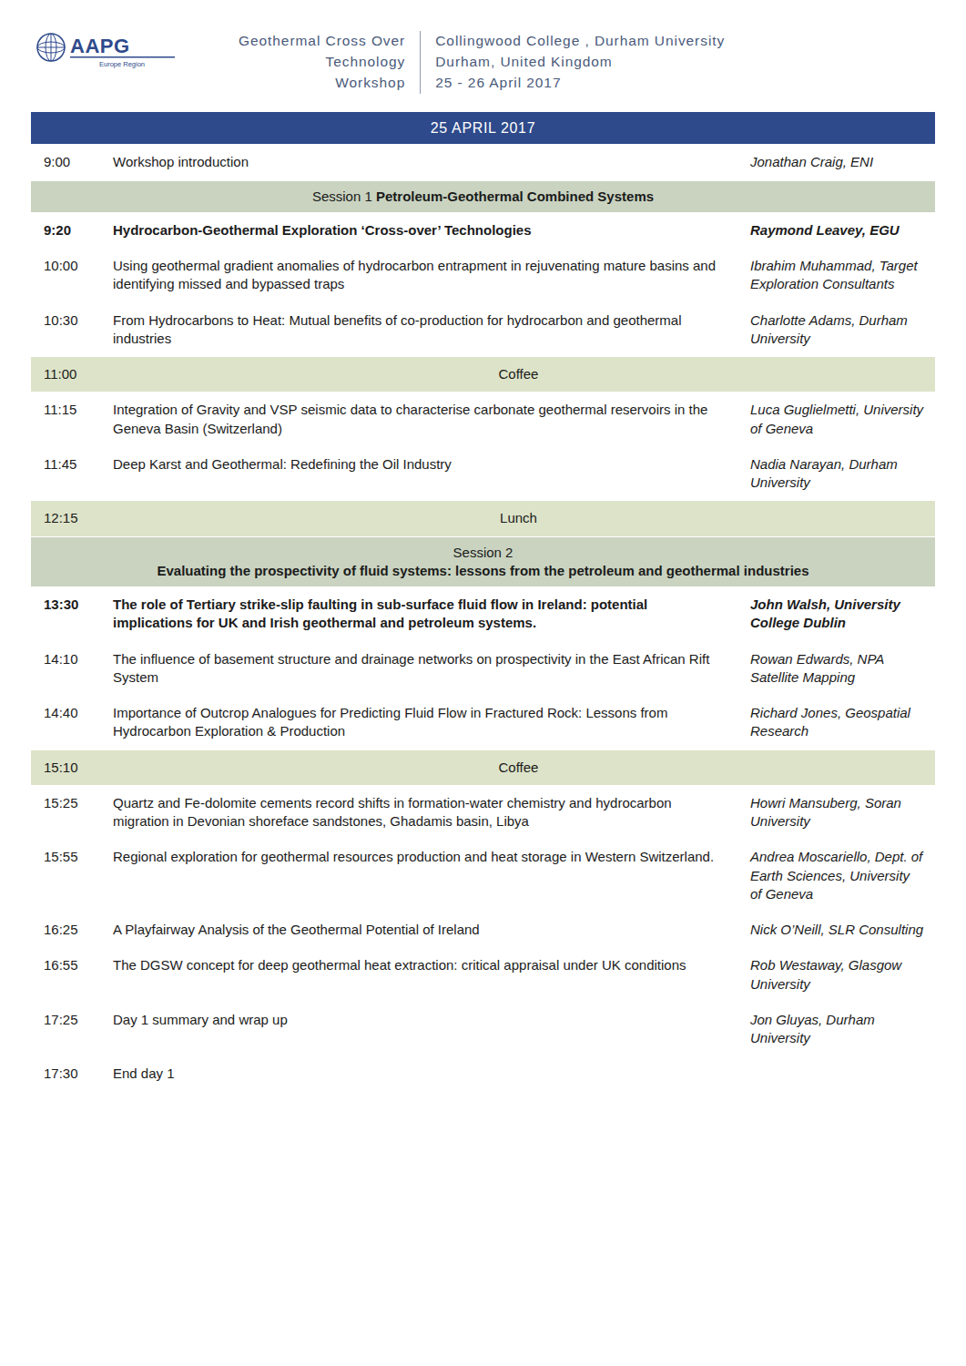AAPG Europe Region
Geothermal Cross Over
Technology
Workshop
Collingwood College , Durham University
Durham, United Kingdom
25 - 26 April 2017
| 25 APRIL 2017 |
| 9:00 | Workshop introduction | Jonathan Craig, ENI |
| Session 1 Petroleum-Geothermal Combined Systems |
| 9:20 | Hydrocarbon-Geothermal Exploration ‘Cross-over’ Technologies | Raymond Leavey, EGU |
| 10:00 | Using geothermal gradient anomalies of hydrocarbon entrapment in rejuvenating mature basins and identifying missed and bypassed traps | Ibrahim Muhammad, Target Exploration Consultants |
| 10:30 | From Hydrocarbons to Heat: Mutual benefits of co-production for hydrocarbon and geothermal industries | Charlotte Adams, Durham University |
| 11:00 | Coffee |
| 11:15 | Integration of Gravity and VSP seismic data to characterise carbonate geothermal reservoirs in the Geneva Basin (Switzerland) | Luca Guglielmetti, University of Geneva |
| 11:45 | Deep Karst and Geothermal: Redefining the Oil Industry | Nadia Narayan, Durham University |
| 12:15 | Lunch |
| Session 2 Evaluating the prospectivity of fluid systems: lessons from the petroleum and geothermal industries |
| 13:30 | The role of Tertiary strike-slip faulting in sub-surface fluid flow in Ireland: potential implications for UK and Irish geothermal and petroleum systems. | John Walsh, University College Dublin |
| 14:10 | The influence of basement structure and drainage networks on prospectivity in the East African Rift System | Rowan Edwards, NPA Satellite Mapping |
| 14:40 | Importance of Outcrop Analogues for Predicting Fluid Flow in Fractured Rock: Lessons from Hydrocarbon Exploration & Production | Richard Jones, Geospatial Research |
| 15:10 | Coffee |
| 15:25 | Quartz and Fe-dolomite cements record shifts in formation-water chemistry and hydrocarbon migration in Devonian shoreface sandstones, Ghadamis basin, Libya | Howri Mansuberg, Soran University |
| 15:55 | Regional exploration for geothermal resources production and heat storage in Western Switzerland. | Andrea Moscariello, Dept. of Earth Sciences, University of Geneva |
| 16:25 | A Playfairway Analysis of the Geothermal Potential of Ireland | Nick O’Neill, SLR Consulting |
| 16:55 | The DGSW concept for deep geothermal heat extraction: critical appraisal under UK conditions | Rob Westaway, Glasgow University |
| 17:25 | Day 1 summary and wrap up | Jon Gluyas, Durham University |
| 17:30 | End day 1 | |